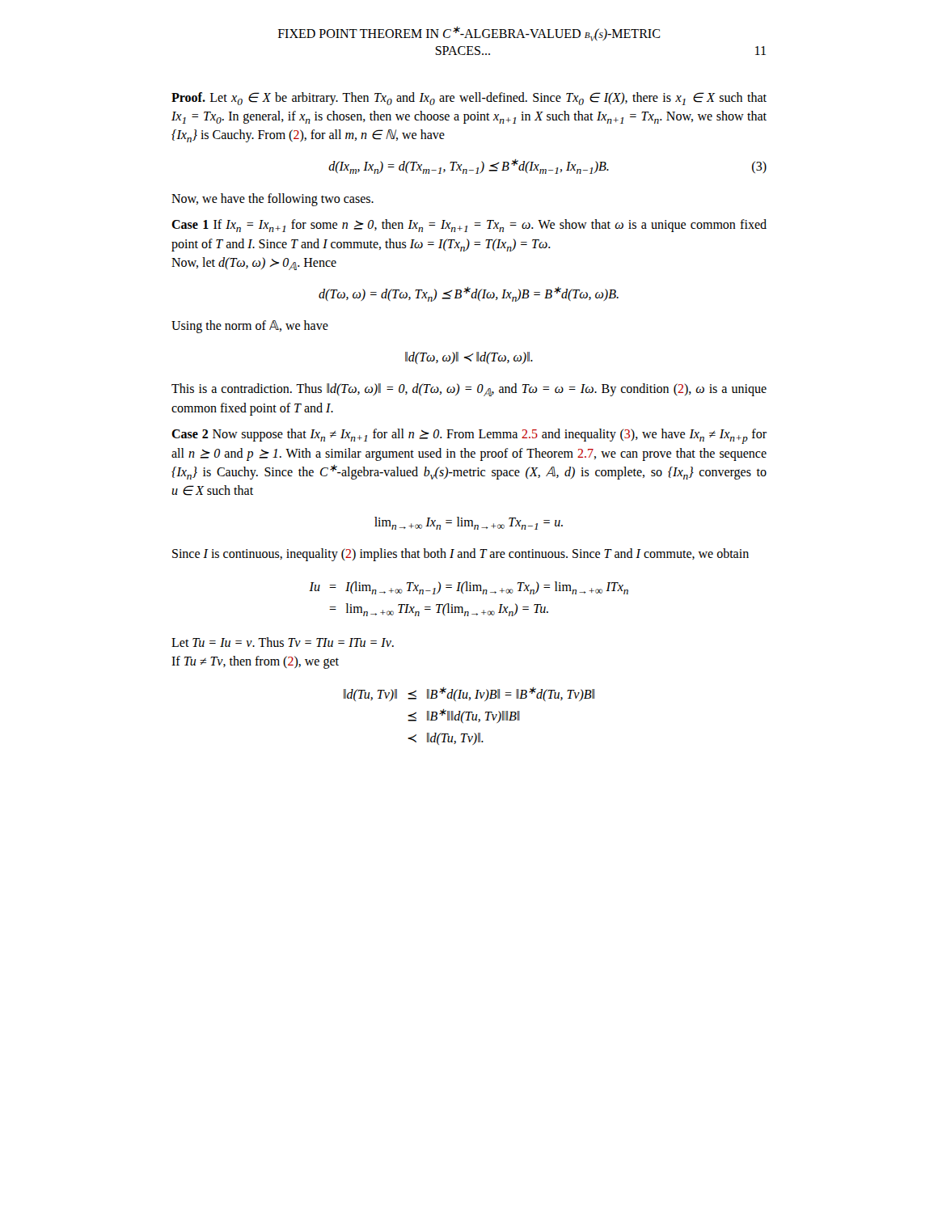FIXED POINT THEOREM IN C∗-ALGEBRA-VALUED bv(s)-METRIC
SPACES...11
Proof. Let x0 ∈ X be arbitrary. Then Tx0 and Ix0 are well-defined. Since Tx0 ∈ I(X), there is x1 ∈ X such that Ix1 = Tx0. In general, if xn is chosen, then we choose a point xn+1 in X such that Ixn+1 = Txn. Now, we show that {Ixn} is Cauchy. From (2), for all m, n ∈ ℕ, we have
d(Ixm, Ixn) = d(Txm−1, Txn−1) ⪯ B∗d(Ixm−1, Ixn−1)B. (3)
Now, we have the following two cases.
Case 1 If Ixn = Ixn+1 for some n ⪰ 0, then Ixn = Ixn+1 = Txn = ω. We show that ω is a unique common fixed point of T and I. Since T and I commute, thus Iω = I(Txn) = T(Ixn) = Tω.
Now, let d(Tω, ω) ≻ 0𝔸. Hence
d(Tω, ω) = d(Tω, Txn) ⪯ B∗d(Iω, Ixn)B = B∗d(Tω, ω)B.
Using the norm of 𝔸, we have
‖d(Tω, ω)‖ ≺ ‖d(Tω, ω)‖.
This is a contradiction. Thus ‖d(Tω, ω)‖ = 0, d(Tω, ω) = 0𝔸, and Tω = ω = Iω. By condition (2), ω is a unique common fixed point of T and I.
Case 2 Now suppose that Ixn ≠ Ixn+1 for all n ⪰ 0. From Lemma 2.5 and inequality (3), we have Ixn ≠ Ixn+p for all n ⪰ 0 and p ⪰ 1. With a similar argument used in the proof of Theorem 2.7, we can prove that the sequence {Ixn} is Cauchy. Since the C∗-algebra-valued bv(s)-metric space (X, 𝔸, d) is complete, so {Ixn} converges to u ∈ X such that
limn→+∞ Ixn = limn→+∞ Txn−1 = u.
Since I is continuous, inequality (2) implies that both I and T are continuous. Since T and I commute, we obtain
| Iu | = | I( lim n→+∞ Tx n−1 ) = I( lim n→+∞ Tx n ) = lim n→+∞ ITx n |
| | = | lim n→+∞ TIx n = T( lim n→+∞ Ix n ) = Tu. |
Let Tu = Iu = ν. Thus Tν = TIu = ITu = Iν.
If Tu ≠ Tν, then from (2), we get
| ‖d(Tu, Tν)‖ | ⪯ | ‖B ∗ d(Iu, Iν)B‖ = ‖B ∗ d(Tu, Tν)B‖ |
| | ⪯ | ‖B ∗ ‖‖d(Tu, Tν)‖‖B‖ |
| | ≺ | ‖d(Tu, Tν)‖. |